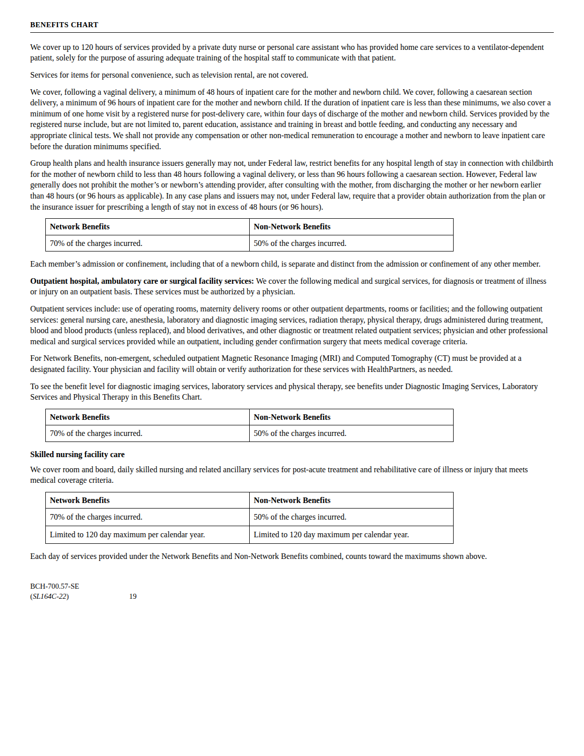BENEFITS CHART
We cover up to 120 hours of services provided by a private duty nurse or personal care assistant who has provided home care services to a ventilator-dependent patient, solely for the purpose of assuring adequate training of the hospital staff to communicate with that patient.
Services for items for personal convenience, such as television rental, are not covered.
We cover, following a vaginal delivery, a minimum of 48 hours of inpatient care for the mother and newborn child. We cover, following a caesarean section delivery, a minimum of 96 hours of inpatient care for the mother and newborn child. If the duration of inpatient care is less than these minimums, we also cover a minimum of one home visit by a registered nurse for post-delivery care, within four days of discharge of the mother and newborn child. Services provided by the registered nurse include, but are not limited to, parent education, assistance and training in breast and bottle feeding, and conducting any necessary and appropriate clinical tests. We shall not provide any compensation or other non-medical remuneration to encourage a mother and newborn to leave inpatient care before the duration minimums specified.
Group health plans and health insurance issuers generally may not, under Federal law, restrict benefits for any hospital length of stay in connection with childbirth for the mother of newborn child to less than 48 hours following a vaginal delivery, or less than 96 hours following a caesarean section. However, Federal law generally does not prohibit the mother’s or newborn’s attending provider, after consulting with the mother, from discharging the mother or her newborn earlier than 48 hours (or 96 hours as applicable). In any case plans and issuers may not, under Federal law, require that a provider obtain authorization from the plan or the insurance issuer for prescribing a length of stay not in excess of 48 hours (or 96 hours).
| Network Benefits | Non-Network Benefits |
| --- | --- |
| 70% of the charges incurred. | 50% of the charges incurred. |
Each member’s admission or confinement, including that of a newborn child, is separate and distinct from the admission or confinement of any other member.
Outpatient hospital, ambulatory care or surgical facility services: We cover the following medical and surgical services, for diagnosis or treatment of illness or injury on an outpatient basis. These services must be authorized by a physician.
Outpatient services include: use of operating rooms, maternity delivery rooms or other outpatient departments, rooms or facilities; and the following outpatient services: general nursing care, anesthesia, laboratory and diagnostic imaging services, radiation therapy, physical therapy, drugs administered during treatment, blood and blood products (unless replaced), and blood derivatives, and other diagnostic or treatment related outpatient services; physician and other professional medical and surgical services provided while an outpatient, including gender confirmation surgery that meets medical coverage criteria.
For Network Benefits, non-emergent, scheduled outpatient Magnetic Resonance Imaging (MRI) and Computed Tomography (CT) must be provided at a designated facility. Your physician and facility will obtain or verify authorization for these services with HealthPartners, as needed.
To see the benefit level for diagnostic imaging services, laboratory services and physical therapy, see benefits under Diagnostic Imaging Services, Laboratory Services and Physical Therapy in this Benefits Chart.
| Network Benefits | Non-Network Benefits |
| --- | --- |
| 70% of the charges incurred. | 50% of the charges incurred. |
Skilled nursing facility care
We cover room and board, daily skilled nursing and related ancillary services for post-acute treatment and rehabilitative care of illness or injury that meets medical coverage criteria.
| Network Benefits | Non-Network Benefits |
| --- | --- |
| 70% of the charges incurred. | 50% of the charges incurred. |
| Limited to 120 day maximum per calendar year. | Limited to 120 day maximum per calendar year. |
Each day of services provided under the Network Benefits and Non-Network Benefits combined, counts toward the maximums shown above.
BCH-700.57-SE
(SL164C-22) 19